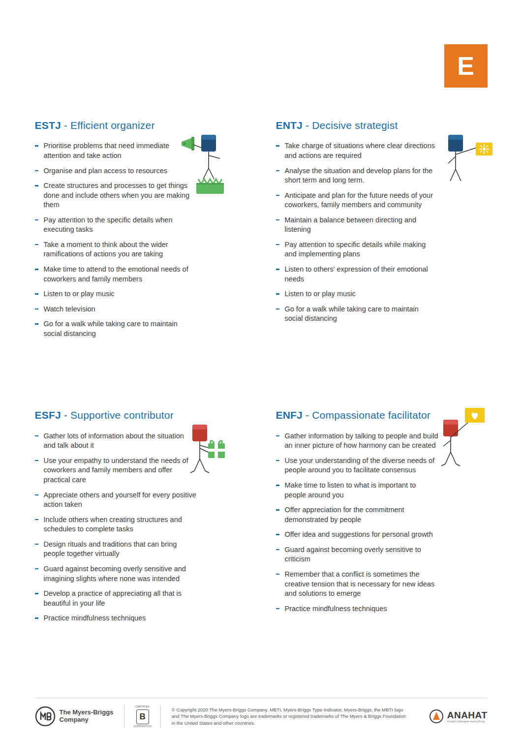E
ESTJ - Efficient organizer
Prioritise problems that need immediate attention and take action
Organise and plan access to resources
Create structures and processes to get things done and include others when you are making them
Pay attention to the specific details when executing tasks
Take a moment to think about the wider ramifications of actions you are taking
Make time to attend to the emotional needs of coworkers and family members
Listen to or play music
Watch television
Go for a walk while taking care to maintain social distancing
ENTJ - Decisive strategist
Take charge of situations where clear directions and actions are required
Analyse the situation and develop plans for the short term and long term.
Anticipate and plan for the future needs of your coworkers, family members and community
Maintain a balance between directing and listening
Pay attention to specific details while making and implementing plans
Listen to others' expression of their emotional needs
Listen to or play music
Go for a walk while taking care to maintain social distancing
ESFJ - Supportive contributor
Gather lots of information about the situation and talk about it
Use your empathy to understand the needs of coworkers and family members and offer practical care
Appreciate others and yourself for every positive action taken
Include others when creating structures and schedules to complete tasks
Design rituals and traditions that can bring people together virtually
Guard against becoming overly sensitive and imagining slights where none was intended
Develop a practice of appreciating all that is beautiful in your life
Practice mindfulness techniques
ENFJ - Compassionate facilitator
Gather information by talking to people and build an inner picture of how harmony can be created
Use your understanding of the diverse needs of people around you to facilitate consensus
Make time to listen to what is important to people around you
Offer appreciation for the commitment demonstrated by people
Offer idea and suggestions for personal growth
Guard against becoming overly sensitive to criticism
Remember that a conflict is sometimes the creative tension that is necessary for new ideas and solutions to emerge
Practice mindfulness techniques
The Myers-Briggs
Company
Certified
B
Corporation
© Copyright 2020 The Myers-Briggs Company. MBTI, Myers-Briggs Type Indicator, Myers-Briggs, the MBTI logo and The Myers-Briggs Company logo are trademarks or registered trademarks of The Myers & Briggs Foundation in the United States and other countries.
ANAHAT
Insight changes everything